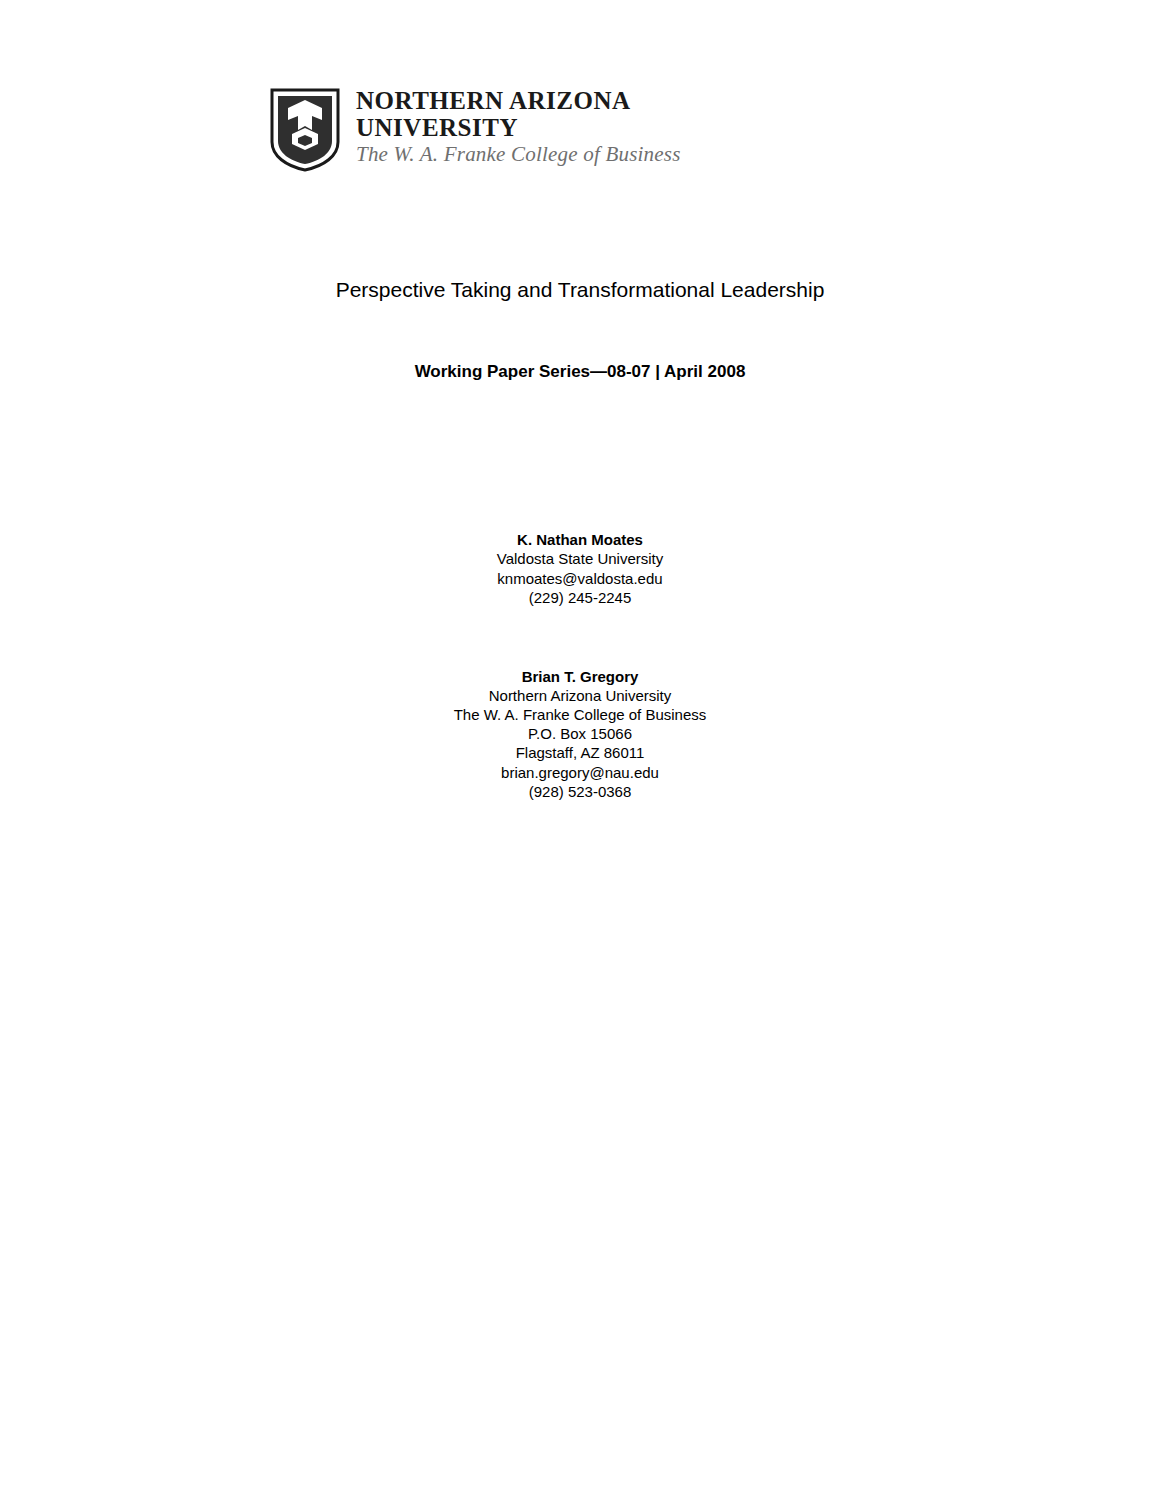NORTHERN ARIZONA
UNIVERSITY
The W. A. Franke College of Business
Perspective Taking and Transformational Leadership
Working Paper Series—08-07 | April 2008
K. Nathan Moates
Valdosta State University
knmoates@valdosta.edu
(229) 245-2245
Brian T. Gregory
Northern Arizona University
The W. A. Franke College of Business
P.O. Box 15066
Flagstaff, AZ 86011
brian.gregory@nau.edu
(928) 523-0368